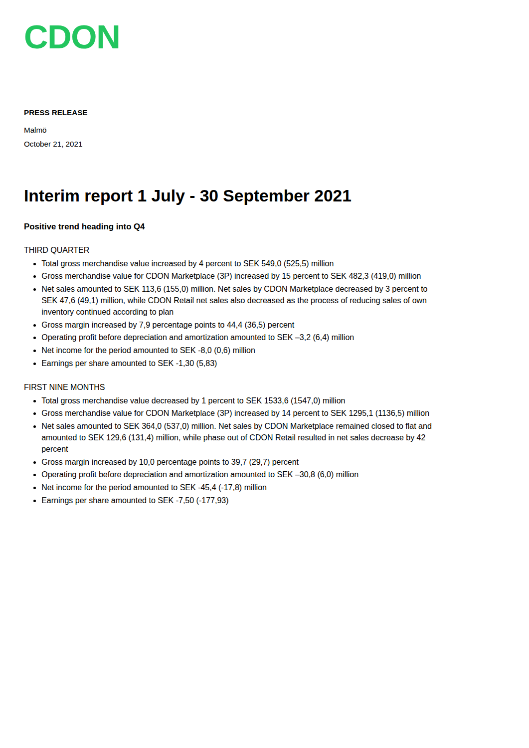CDON
PRESS RELEASE
Malmö
October 21, 2021
Interim report 1 July - 30 September 2021
Positive trend heading into Q4
THIRD QUARTER
Total gross merchandise value increased by 4 percent to SEK 549,0 (525,5) million
Gross merchandise value for CDON Marketplace (3P) increased by 15 percent to SEK 482,3 (419,0) million
Net sales amounted to SEK 113,6 (155,0) million. Net sales by CDON Marketplace decreased by 3 percent to SEK 47,6 (49,1) million, while CDON Retail net sales also decreased as the process of reducing sales of own inventory continued according to plan
Gross margin increased by 7,9 percentage points to 44,4 (36,5) percent
Operating profit before depreciation and amortization amounted to SEK –3,2 (6,4) million
Net income for the period amounted to SEK -8,0 (0,6) million
Earnings per share amounted to SEK -1,30 (5,83)
FIRST NINE MONTHS
Total gross merchandise value decreased by 1 percent to SEK 1533,6 (1547,0) million
Gross merchandise value for CDON Marketplace (3P) increased by 14 percent to SEK 1295,1 (1136,5) million
Net sales amounted to SEK 364,0 (537,0) million. Net sales by CDON Marketplace remained closed to flat and amounted to SEK 129,6 (131,4) million, while phase out of CDON Retail resulted in net sales decrease by 42 percent
Gross margin increased by 10,0 percentage points to 39,7 (29,7) percent
Operating profit before depreciation and amortization amounted to SEK –30,8 (6,0) million
Net income for the period amounted to SEK -45,4 (-17,8) million
Earnings per share amounted to SEK -7,50 (-177,93)